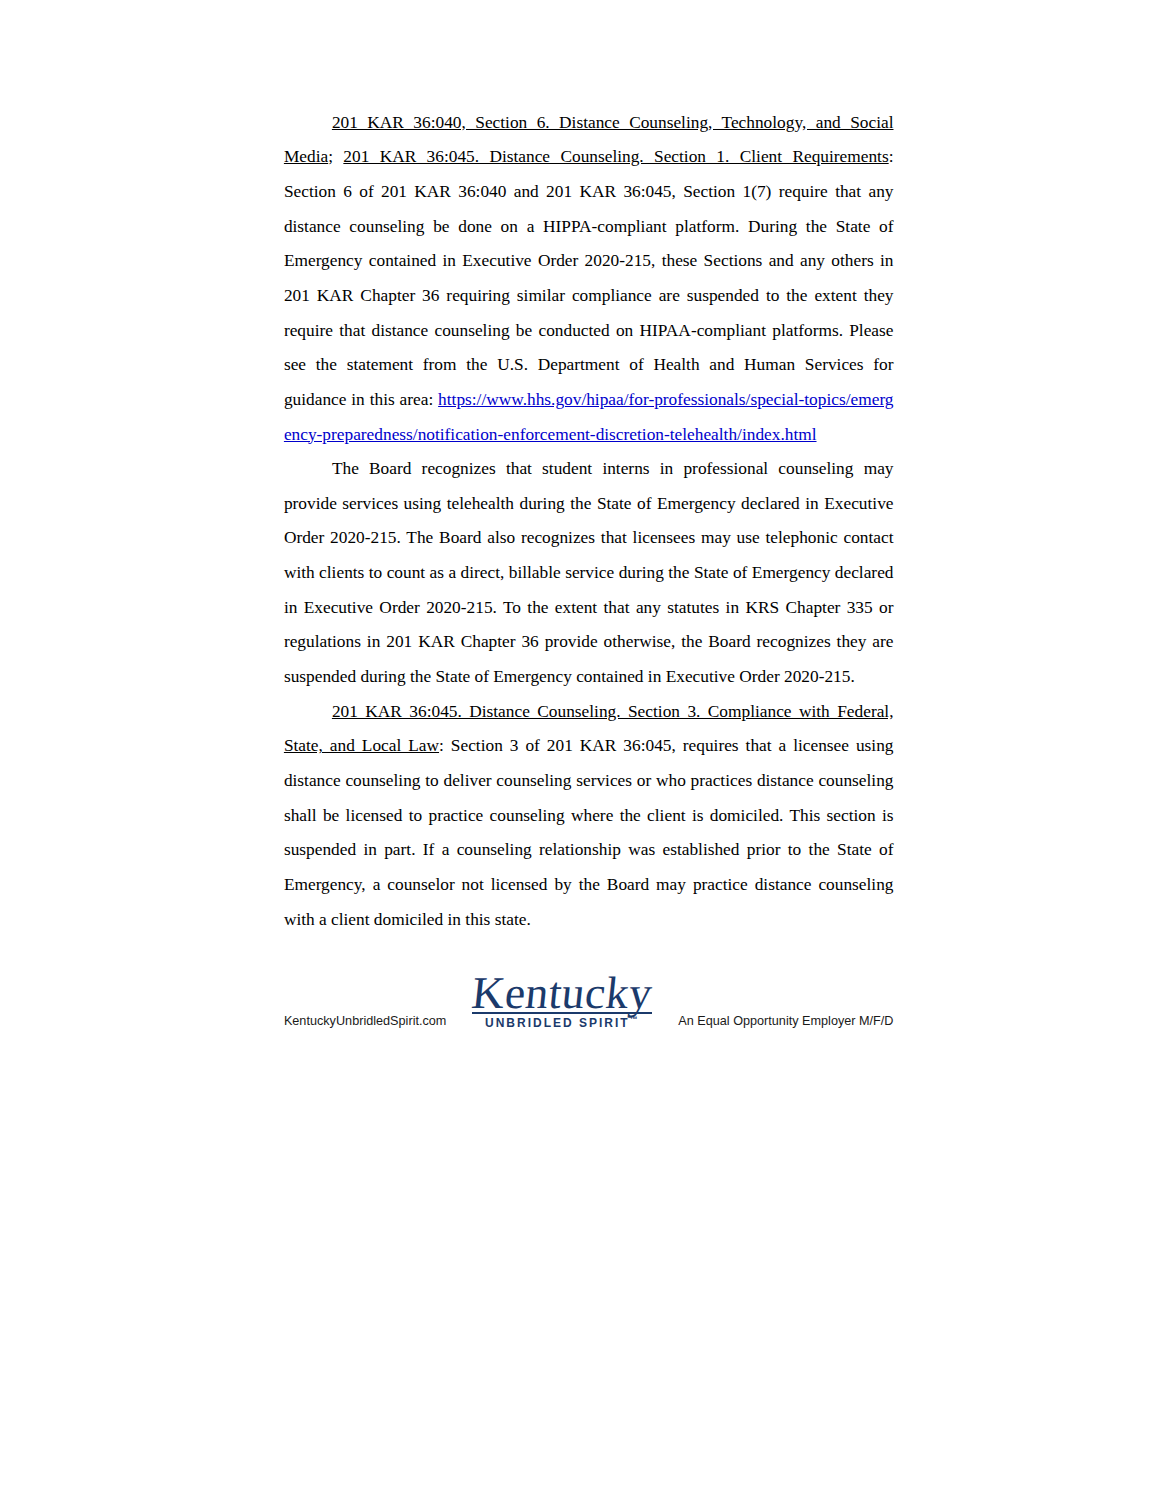201 KAR 36:040, Section 6. Distance Counseling, Technology, and Social Media; 201 KAR 36:045. Distance Counseling. Section 1. Client Requirements: Section 6 of 201 KAR 36:040 and 201 KAR 36:045, Section 1(7) require that any distance counseling be done on a HIPPA-compliant platform. During the State of Emergency contained in Executive Order 2020-215, these Sections and any others in 201 KAR Chapter 36 requiring similar compliance are suspended to the extent they require that distance counseling be conducted on HIPAA-compliant platforms. Please see the statement from the U.S. Department of Health and Human Services for guidance in this area: https://www.hhs.gov/hipaa/for-professionals/special-topics/emergency-preparedness/notification-enforcement-discretion-telehealth/index.html
The Board recognizes that student interns in professional counseling may provide services using telehealth during the State of Emergency declared in Executive Order 2020-215. The Board also recognizes that licensees may use telephonic contact with clients to count as a direct, billable service during the State of Emergency declared in Executive Order 2020-215. To the extent that any statutes in KRS Chapter 335 or regulations in 201 KAR Chapter 36 provide otherwise, the Board recognizes they are suspended during the State of Emergency contained in Executive Order 2020-215.
201 KAR 36:045. Distance Counseling. Section 3. Compliance with Federal, State, and Local Law: Section 3 of 201 KAR 36:045, requires that a licensee using distance counseling to deliver counseling services or who practices distance counseling shall be licensed to practice counseling where the client is domiciled. This section is suspended in part. If a counseling relationship was established prior to the State of Emergency, a counselor not licensed by the Board may practice distance counseling with a client domiciled in this state.
KentuckyUnbridledSpirit.com
Kentucky UNBRIDLED SPIRIT™
An Equal Opportunity Employer M/F/D